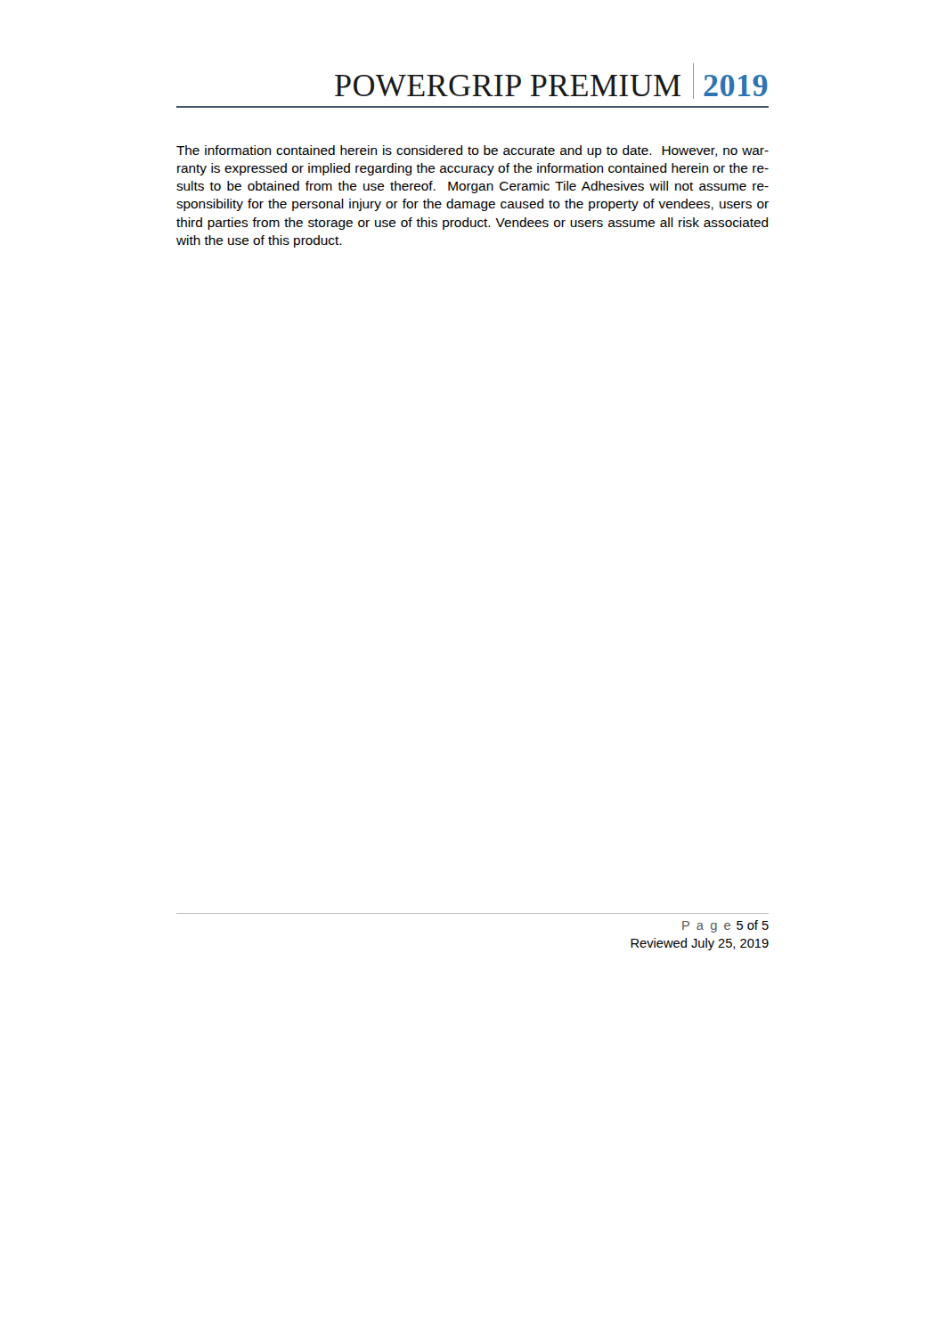POWERGRIP PREMIUM 2019
The information contained herein is considered to be accurate and up to date. However, no warranty is expressed or implied regarding the accuracy of the information contained herein or the results to be obtained from the use thereof. Morgan Ceramic Tile Adhesives will not assume responsibility for the personal injury or for the damage caused to the property of vendees, users or third parties from the storage or use of this product. Vendees or users assume all risk associated with the use of this product.
P a g e 5 of 5
Reviewed July 25, 2019